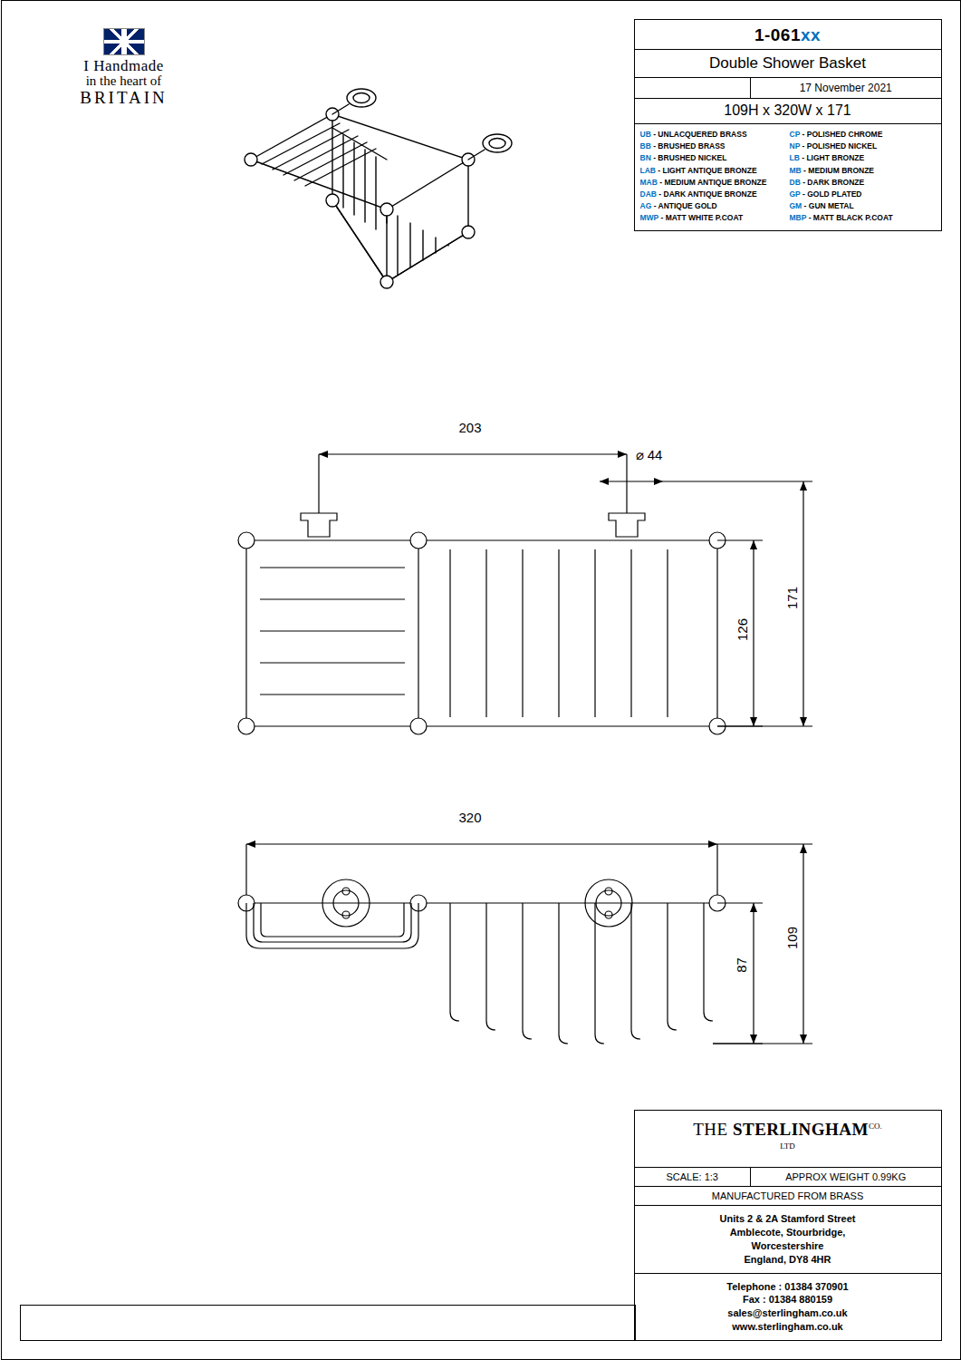I Handmade
in the heart of
BRITAIN
1-061xx
Double Shower Basket
17 November 2021
109H x 320W x 171
UB - UNLACQUERED BRASS
BB - BRUSHED BRASS
BN - BRUSHED NICKEL
LAB - LIGHT ANTIQUE BRONZE
MAB - MEDIUM ANTIQUE BRONZE
DAB - DARK ANTIQUE BRONZE
AG - ANTIQUE GOLD
MWP - MATT WHITE P.COAT
CP - POLISHED CHROME
NP - POLISHED NICKEL
LB - LIGHT BRONZE
MB - MEDIUM BRONZE
DB - DARK BRONZE
GP - GOLD PLATED
GM - GUN METAL
MBP - MATT BLACK P.COAT
203
⌀ 44
126
171
320
87
109
THE STERLINGHAM CO.
LTD
SCALE: 1:3
APPROX WEIGHT 0.99KG
MANUFACTURED FROM BRASS
Units 2 & 2A Stamford Street
Amblecote, Stourbridge,
Worcestershire
England, DY8 4HR
Telephone : 01384 370901
Fax : 01384 880159
sales@sterlingham.co.uk
www.sterlingham.co.uk